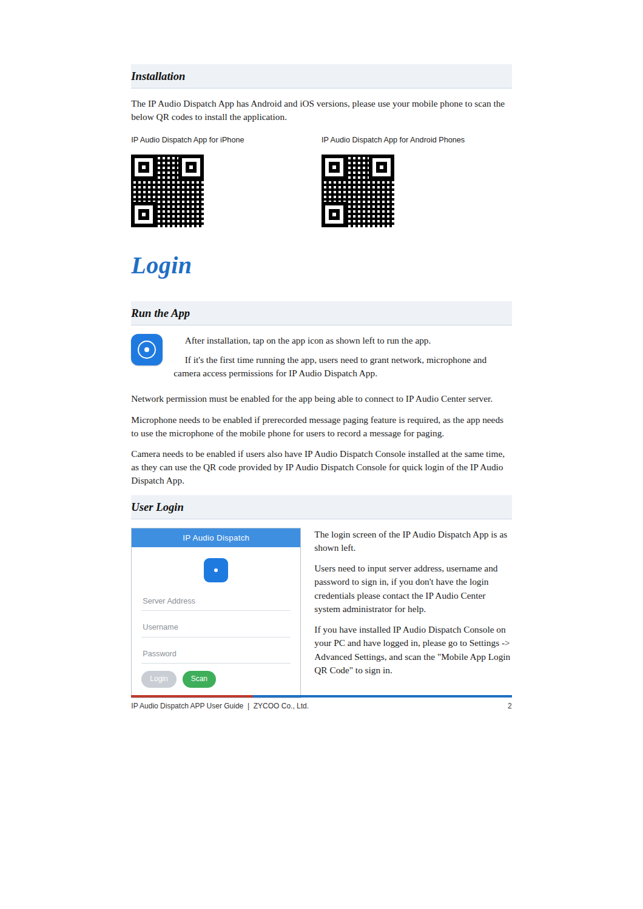Installation
The IP Audio Dispatch App has Android and iOS versions, please use your mobile phone to scan the below QR codes to install the application.
IP Audio Dispatch App for iPhone
IP Audio Dispatch App for Android Phones
Login
Run the App
After installation, tap on the app icon as shown left to run the app.
If it's the first time running the app, users need to grant network, microphone and camera access permissions for IP Audio Dispatch App.
Network permission must be enabled for the app being able to connect to IP Audio Center server.
Microphone needs to be enabled if prerecorded message paging feature is required, as the app needs to use the microphone of the mobile phone for users to record a message for paging.
Camera needs to be enabled if users also have IP Audio Dispatch Console installed at the same time, as they can use the QR code provided by IP Audio Dispatch Console for quick login of the IP Audio Dispatch App.
User Login
IP Audio Dispatch
Server Address
Username
Password
Login Scan
The login screen of the IP Audio Dispatch App is as shown left.
Users need to input server address, username and password to sign in, if you don't have the login credentials please contact the IP Audio Center system administrator for help.
If you have installed IP Audio Dispatch Console on your PC and have logged in, please go to Settings -> Advanced Settings, and scan the "Mobile App Login QR Code" to sign in.
IP Audio Dispatch APP User Guide | ZYCOO Co., Ltd. 2